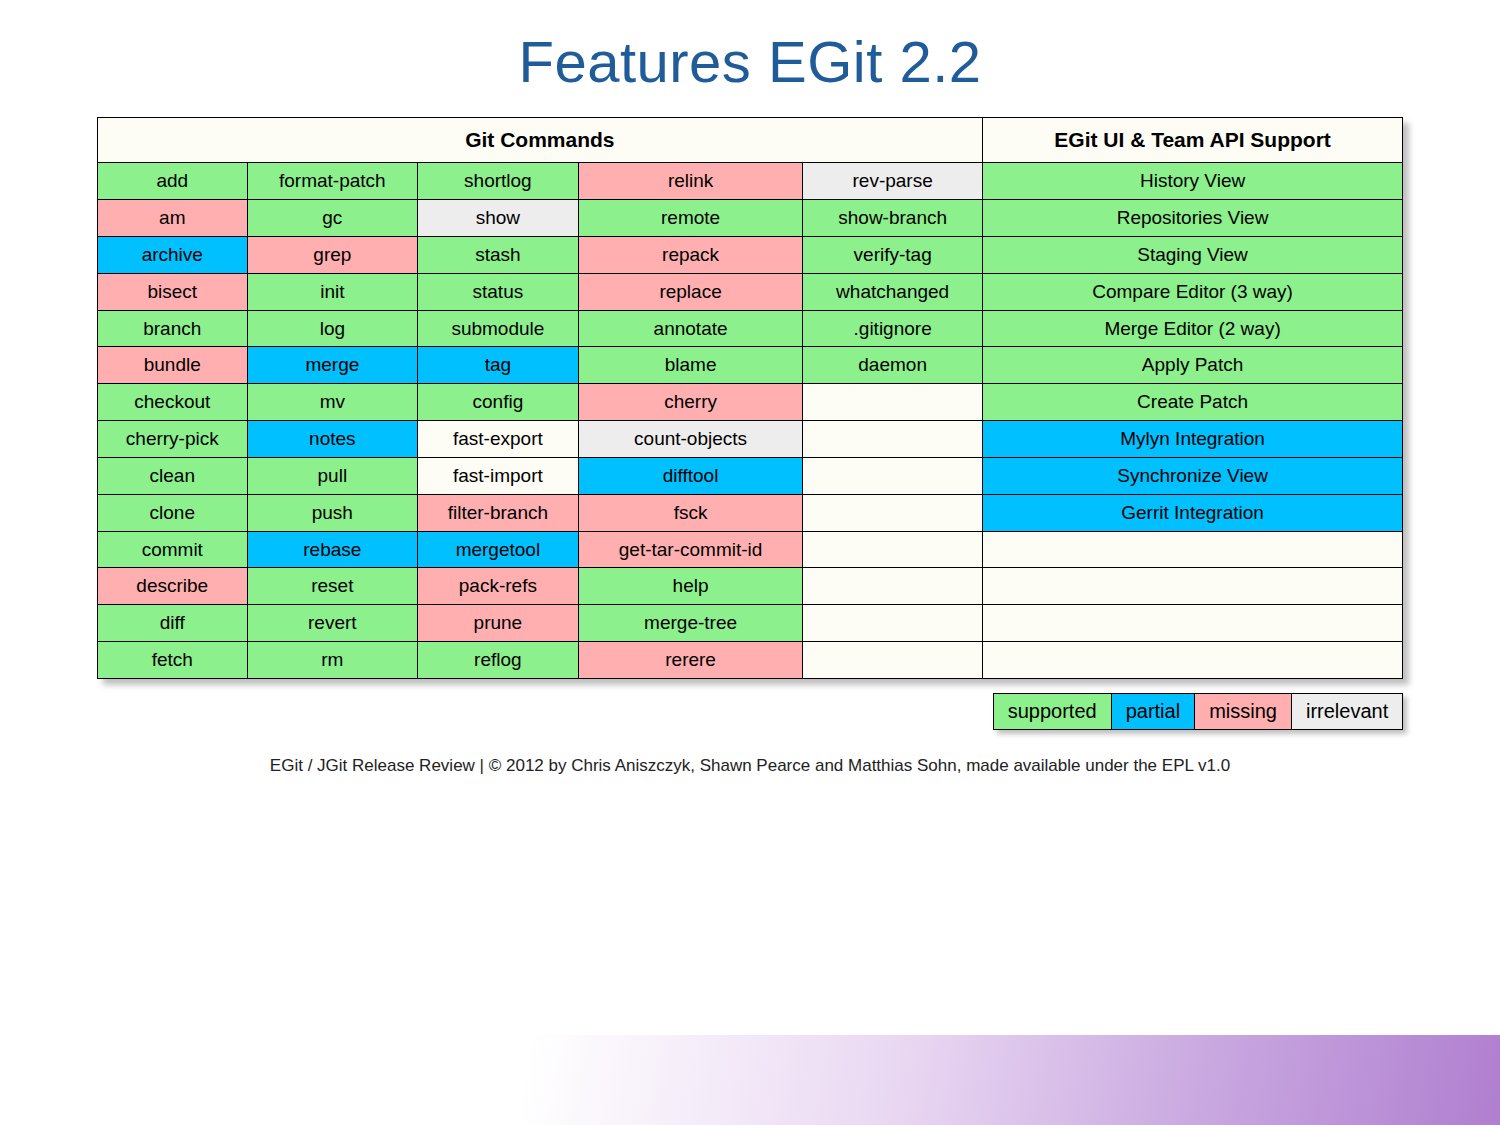Features EGit 2.2
| Git Commands | EGit UI & Team API Support |
| --- | --- |
| add | format-patch | shortlog | relink | rev-parse | History View |
| am | gc | show | remote | show-branch | Repositories View |
| archive | grep | stash | repack | verify-tag | Staging View |
| bisect | init | status | replace | whatchanged | Compare Editor (3 way) |
| branch | log | submodule | annotate | .gitignore | Merge Editor (2 way) |
| bundle | merge | tag | blame | daemon | Apply Patch |
| checkout | mv | config | cherry | | Create Patch |
| cherry-pick | notes | fast-export | count-objects | | Mylyn Integration |
| clean | pull | fast-import | difftool | | Synchronize View |
| clone | push | filter-branch | fsck | | Gerrit Integration |
| commit | rebase | mergetool | get-tar-commit-id | | |
| describe | reset | pack-refs | help | | |
| diff | revert | prune | merge-tree | | |
| fetch | rm | reflog | rerere | | |
| supported | partial | missing | irrelevant |
EGit / JGit Release Review | © 2012 by Chris Aniszczyk, Shawn Pearce and Matthias Sohn, made available under the EPL v1.0